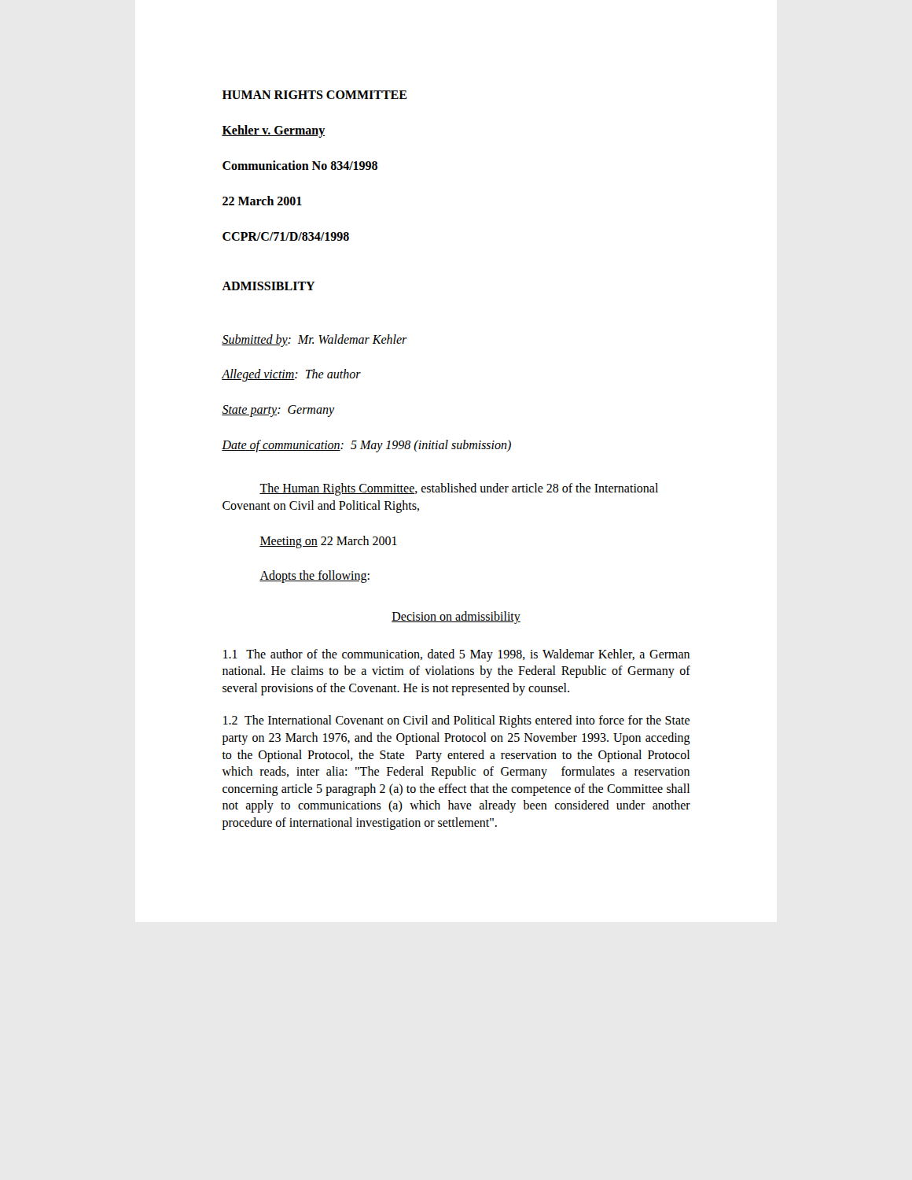HUMAN RIGHTS COMMITTEE
Kehler v. Germany
Communication No 834/1998
22 March 2001
CCPR/C/71/D/834/1998
ADMISSIBLITY
Submitted by: Mr. Waldemar Kehler
Alleged victim: The author
State party: Germany
Date of communication: 5 May 1998 (initial submission)
The Human Rights Committee, established under article 28 of the International Covenant on Civil and Political Rights,
Meeting on 22 March 2001
Adopts the following:
Decision on admissibility
1.1 The author of the communication, dated 5 May 1998, is Waldemar Kehler, a German national. He claims to be a victim of violations by the Federal Republic of Germany of several provisions of the Covenant. He is not represented by counsel.
1.2 The International Covenant on Civil and Political Rights entered into force for the State party on 23 March 1976, and the Optional Protocol on 25 November 1993. Upon acceding to the Optional Protocol, the State Party entered a reservation to the Optional Protocol which reads, inter alia: "The Federal Republic of Germany formulates a reservation concerning article 5 paragraph 2 (a) to the effect that the competence of the Committee shall not apply to communications (a) which have already been considered under another procedure of international investigation or settlement".